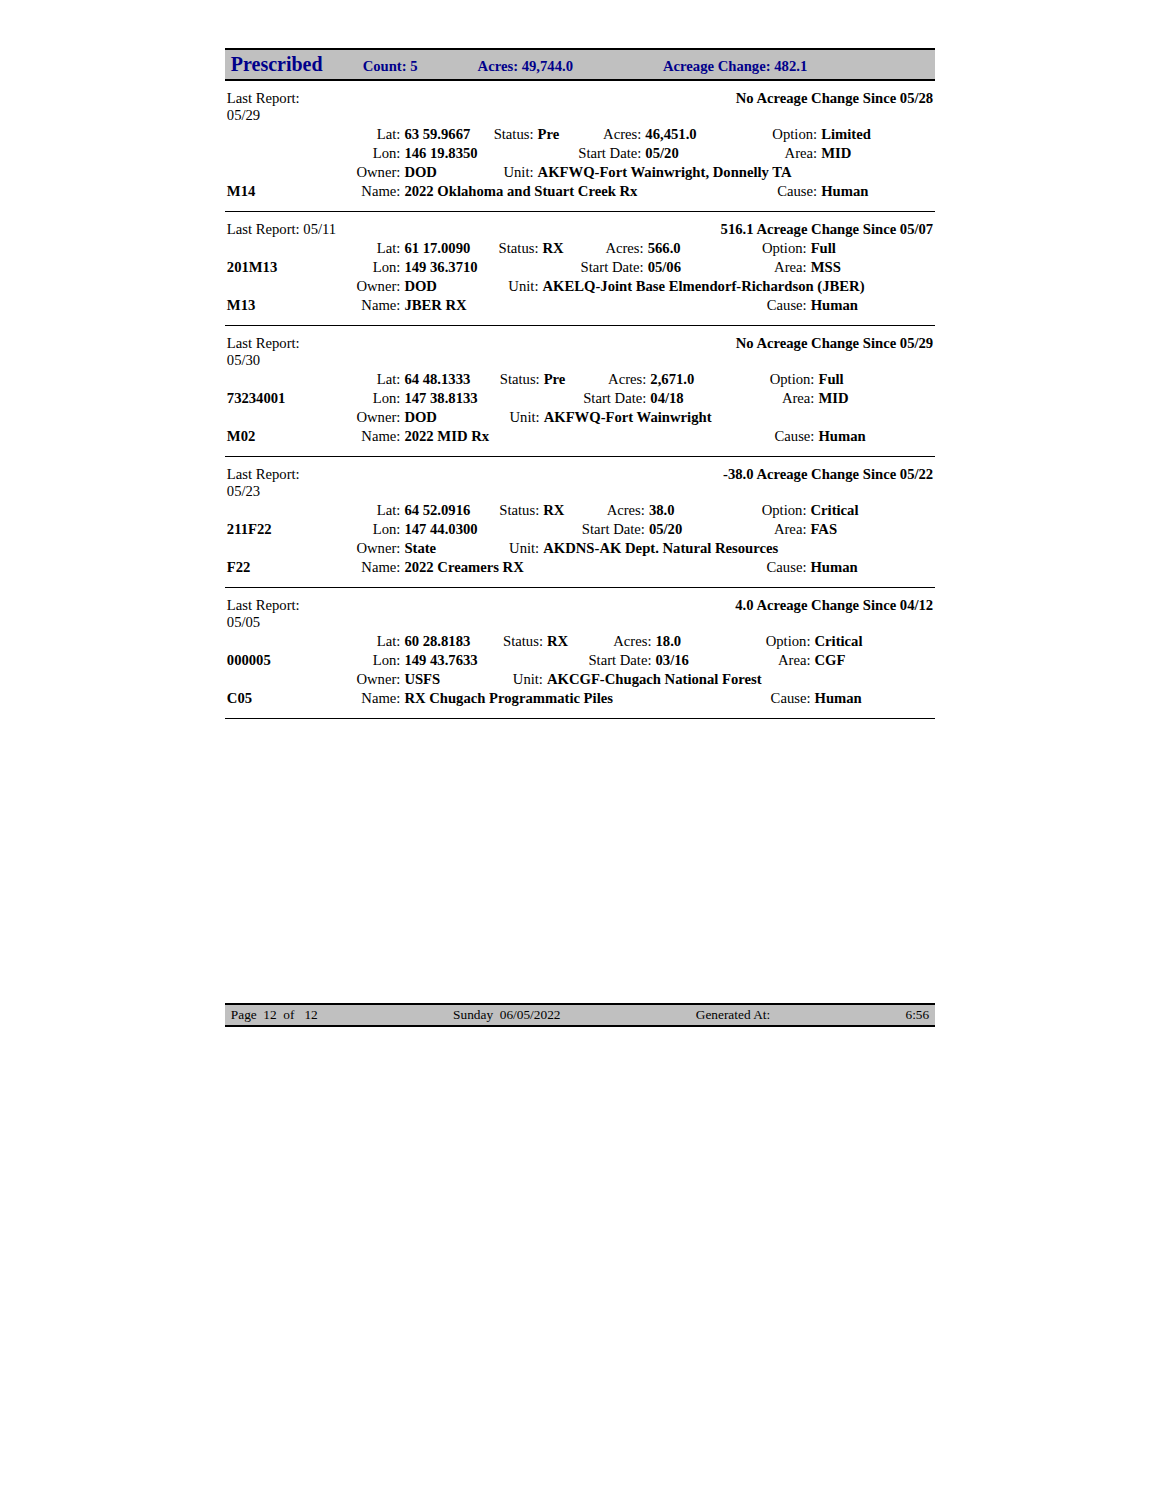Prescribed Count: 5 Acres: 49,744.0 Acreage Change: 482.1
| Last Report: 05/29 | | | | | | | No Acreage Change Since 05/28 |
| | Lat: | 63 59.9667 | Status: | Pre | Acres: | 46,451.0 | Option: | Limited |
| | Lon: | 146 19.8350 | | | Start Date: | 05/20 | Area: | MID |
| | Owner: | DOD | Unit: | AKFWQ-Fort Wainwright, Donnelly TA | |
| M14 | Name: | 2022 Oklahoma and Stuart Creek Rx | Cause: | Human |
| Last Report: 05/11 | | | | | | | 516.1 Acreage Change Since 05/07 |
| | Lat: | 61 17.0090 | Status: | RX | Acres: | 566.0 | Option: | Full |
| 201M13 | Lon: | 149 36.3710 | | | Start Date: | 05/06 | Area: | MSS |
| | Owner: | DOD | Unit: | AKELQ-Joint Base Elmendorf-Richardson (JBER) |
| M13 | Name: | JBER RX | Cause: | Human |
| Last Report: 05/30 | | | | | | | No Acreage Change Since 05/29 |
| | Lat: | 64 48.1333 | Status: | Pre | Acres: | 2,671.0 | Option: | Full |
| 73234001 | Lon: | 147 38.8133 | | | Start Date: | 04/18 | Area: | MID |
| | Owner: | DOD | Unit: | AKFWQ-Fort Wainwright |
| M02 | Name: | 2022 MID Rx | Cause: | Human |
| Last Report: 05/23 | | | | | | | -38.0 Acreage Change Since 05/22 |
| | Lat: | 64 52.0916 | Status: | RX | Acres: | 38.0 | Option: | Critical |
| 211F22 | Lon: | 147 44.0300 | | | Start Date: | 05/20 | Area: | FAS |
| | Owner: | State | Unit: | AKDNS-AK Dept. Natural Resources |
| F22 | Name: | 2022 Creamers RX | Cause: | Human |
| Last Report: 05/05 | | | | | | | 4.0 Acreage Change Since 04/12 |
| | Lat: | 60 28.8183 | Status: | RX | Acres: | 18.0 | Option: | Critical |
| 000005 | Lon: | 149 43.7633 | | | Start Date: | 03/16 | Area: | CGF |
| | Owner: | USFS | Unit: | AKCGF-Chugach National Forest |
| C05 | Name: | RX Chugach Programmatic Piles | Cause: | Human |
Page 12 of 12 Sunday 06/05/2022 Generated At: 6:56